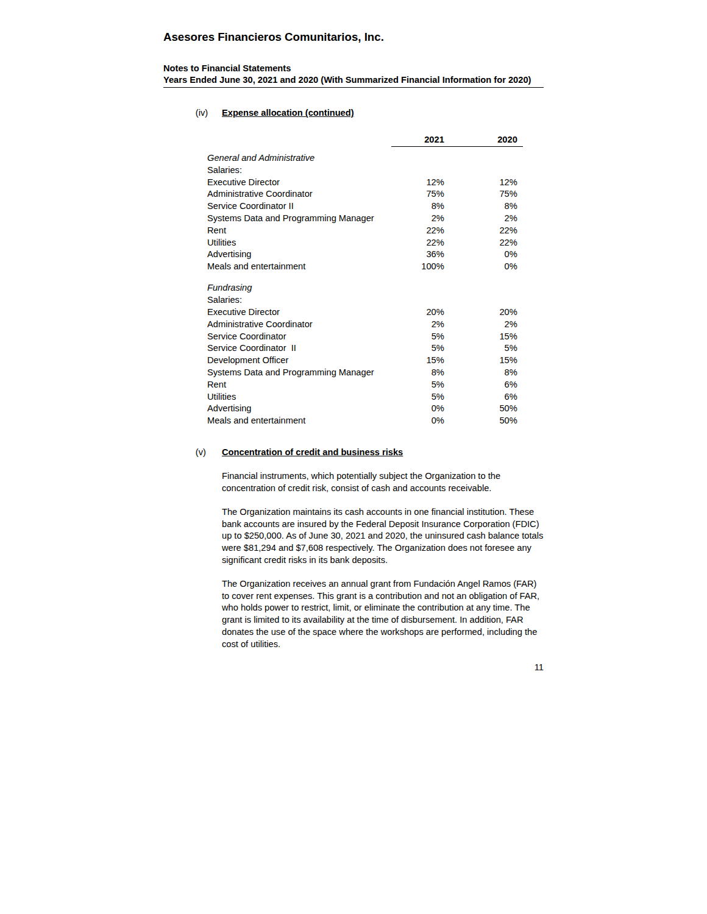Asesores Financieros Comunitarios, Inc.
Notes to Financial Statements
Years Ended June 30, 2021 and 2020 (With Summarized Financial Information for 2020)
(iv) Expense allocation (continued)
| | 2021 | 2020 |
| General and Administrative | | |
| Salaries: | | |
| Executive Director | 12% | 12% |
| Administrative Coordinator | 75% | 75% |
| Service Coordinator II | 8% | 8% |
| Systems Data and Programming Manager | 2% | 2% |
| Rent | 22% | 22% |
| Utilities | 22% | 22% |
| Advertising | 36% | 0% |
| Meals and entertainment | 100% | 0% |
| Fundrasing | | |
| Salaries: | | |
| Executive Director | 20% | 20% |
| Administrative Coordinator | 2% | 2% |
| Service Coordinator | 5% | 15% |
| Service Coordinator II | 5% | 5% |
| Development Officer | 15% | 15% |
| Systems Data and Programming Manager | 8% | 8% |
| Rent | 5% | 6% |
| Utilities | 5% | 6% |
| Advertising | 0% | 50% |
| Meals and entertainment | 0% | 50% |
(v) Concentration of credit and business risks
Financial instruments, which potentially subject the Organization to the concentration of credit risk, consist of cash and accounts receivable.
The Organization maintains its cash accounts in one financial institution. These bank accounts are insured by the Federal Deposit Insurance Corporation (FDIC) up to $250,000. As of June 30, 2021 and 2020, the uninsured cash balance totals were $81,294 and $7,608 respectively. The Organization does not foresee any significant credit risks in its bank deposits.
The Organization receives an annual grant from Fundación Angel Ramos (FAR) to cover rent expenses. This grant is a contribution and not an obligation of FAR, who holds power to restrict, limit, or eliminate the contribution at any time. The grant is limited to its availability at the time of disbursement. In addition, FAR donates the use of the space where the workshops are performed, including the cost of utilities.
11